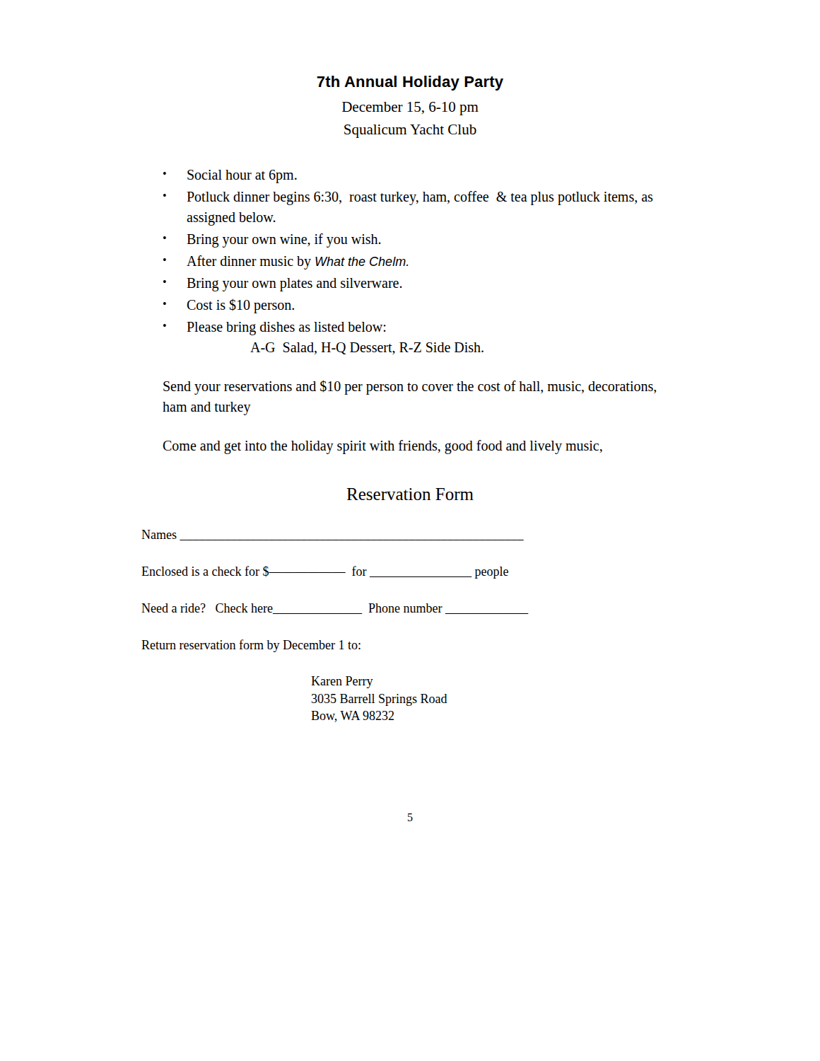7th Annual Holiday Party
December 15, 6-10 pm
Squalicum Yacht Club
Social hour at 6pm.
Potluck dinner begins 6:30, roast turkey, ham, coffee & tea plus potluck items, as assigned below.
Bring your own wine, if you wish.
After dinner music by What the Chelm.
Bring your own plates and silverware.
Cost is $10 person.
Please bring dishes as listed below:
A-G Salad, H-Q Dessert, R-Z Side Dish.
Send your reservations and $10 per person to cover the cost of hall, music, decorations, ham and turkey
Come and get into the holiday spirit with friends, good food and lively music,
Reservation Form
Names ______________________________________________________
Enclosed is a check for $—————— for ________________ people
Need a ride? Check here______________ Phone number _____________
Return reservation form by December 1 to:
Karen Perry
3035 Barrell Springs Road
Bow, WA 98232
5